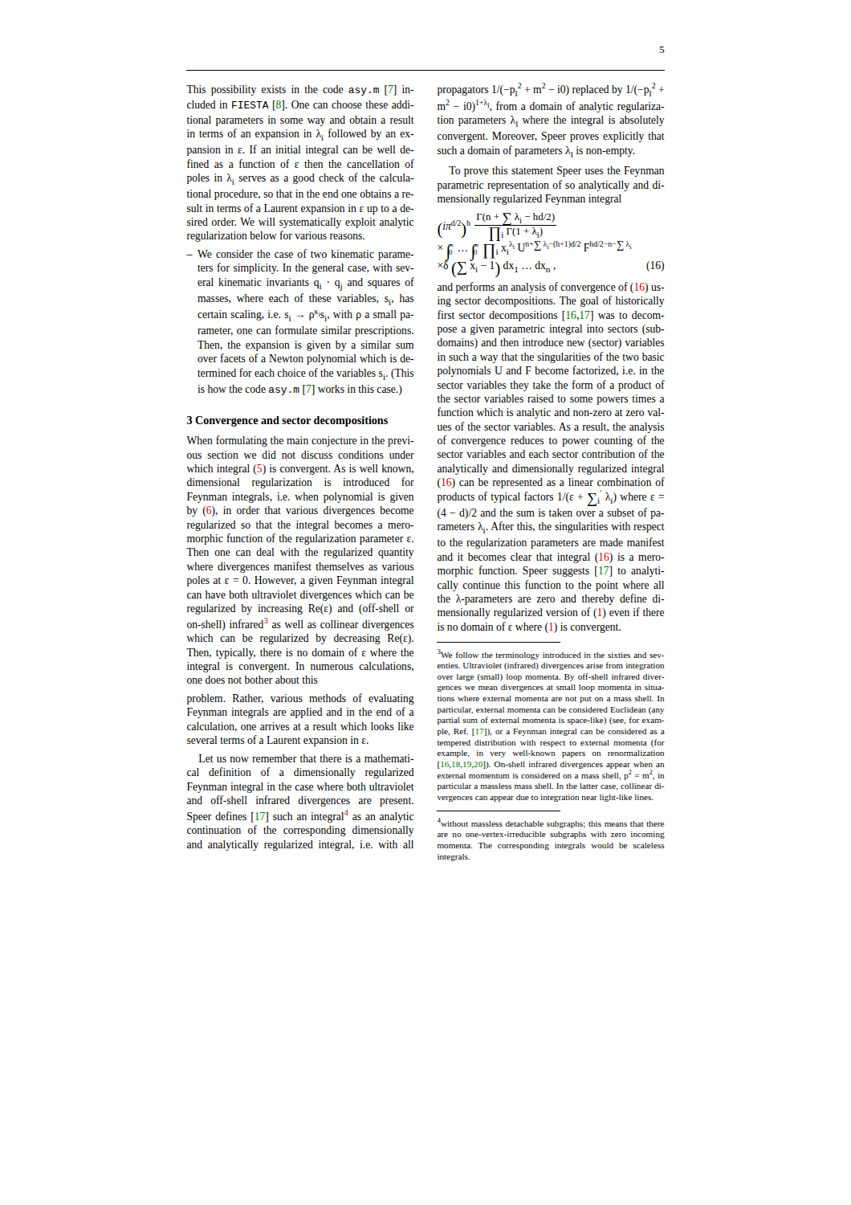5
This possibility exists in the code asy.m [7] included in FIESTA [8]. One can choose these additional parameters in some way and obtain a result in terms of an expansion in λi followed by an expansion in ε. If an initial integral can be well defined as a function of ε then the cancellation of poles in λi serves as a good check of the calculational procedure, so that in the end one obtains a result in terms of a Laurent expansion in ε up to a desired order. We will systematically exploit analytic regularization below for various reasons.
We consider the case of two kinematic parameters for simplicity. In the general case, with several kinematic invariants qi · qj and squares of masses, where each of these variables, si, has certain scaling, i.e. si → ρκisi, with ρ a small parameter, one can formulate similar prescriptions. Then, the expansion is given by a similar sum over facets of a Newton polynomial which is determined for each choice of the variables si. (This is how the code asy.m [7] works in this case.)
3 Convergence and sector decompositions
When formulating the main conjecture in the previous section we did not discuss conditions under which integral (5) is convergent. As is well known, dimensional regularization is introduced for Feynman integrals, i.e. when polynomial is given by (6), in order that various divergences become regularized so that the integral becomes a meromorphic function of the regularization parameter ε. Then one can deal with the regularized quantity where divergences manifest themselves as various poles at ε = 0. However, a given Feynman integral can have both ultraviolet divergences which can be regularized by increasing Re(ε) and (off-shell or on-shell) infrared3 as well as collinear divergences which can be regularized by decreasing Re(ε). Then, typically, there is no domain of ε where the integral is convergent. In numerous calculations, one does not bother about this
problem. Rather, various methods of evaluating Feynman integrals are applied and in the end of a calculation, one arrives at a result which looks like several terms of a Laurent expansion in ε.
Let us now remember that there is a mathematical definition of a dimensionally regularized Feynman integral in the case where both ultraviolet and off-shell infrared divergences are present. Speer defines [17] such an integral4 as an analytic continuation of the corresponding dimensionally and analytically regularized integral, i.e. with all propagators 1/(−pl2 + m2 − i0) replaced by 1/(−pl2 + m2 − i0)1+λl, from a domain of analytic regularization parameters λl where the integral is absolutely convergent. Moreover, Speer proves explicitly that such a domain of parameters λl is non-empty.
To prove this statement Speer uses the Feynman parametric representation of so analytically and dimensionally regularized Feynman integral
(iπd/2)h Γ(n + ∑ λi − hd/2)∏i Γ(1 + λi) × ∫∞0 … ∫∞0 ∏i xiλi Un+∑ λi−(h+1)d/2 Fhd/2−n−∑ λi ×δ (∑ xi − 1) dx1 … dxn , (16)
and performs an analysis of convergence of (16) using sector decompositions. The goal of historically first sector decompositions [16,17] was to decompose a given parametric integral into sectors (subdomains) and then introduce new (sector) variables in such a way that the singularities of the two basic polynomials U and F become factorized, i.e. in the sector variables they take the form of a product of the sector variables raised to some powers times a function which is analytic and non-zero at zero values of the sector variables. As a result, the analysis of convergence reduces to power counting of the sector variables and each sector contribution of the analytically and dimensionally regularized integral (16) can be represented as a linear combination of products of typical factors 1/(ε + ∑i′ λi) where ε = (4 − d)/2 and the sum is taken over a subset of parameters λi. After this, the singularities with respect to the regularization parameters are made manifest and it becomes clear that integral (16) is a meromorphic function. Speer suggests [17] to analytically continue this function to the point where all the λ-parameters are zero and thereby define dimensionally regularized version of (1) even if there is no domain of ε where (1) is convergent.
3 We follow the terminology introduced in the sixties and seventies. Ultraviolet (infrared) divergences arise from integration over large (small) loop momenta. By off-shell infrared divergences we mean divergences at small loop momenta in situations where external momenta are not put on a mass shell. In particular, external momenta can be considered Euclidean (any partial sum of external momenta is space-like) (see, for example, Ref. [17]), or a Feynman integral can be considered as a tempered distribution with respect to external momenta (for example, in very well-known papers on renormalization [16,18,19,20]). On-shell infrared divergences appear when an external momentum is considered on a mass shell, p2 = m2, in particular a massless mass shell. In the latter case, collinear divergences can appear due to integration near light-like lines.
4without massless detachable subgraphs; this means that there are no one-vertex-irreducible subgraphs with zero incoming momenta. The corresponding integrals would be scaleless integrals.